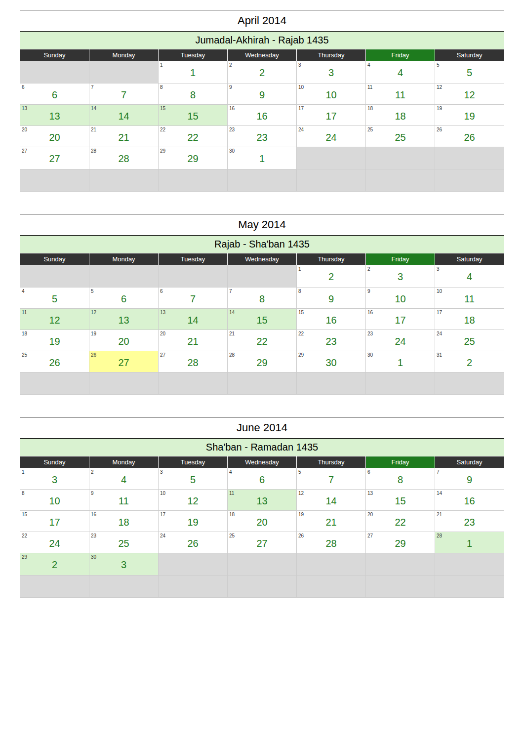| April 2014 |
| Jumadal-Akhirah - Rajab 1435 |
| Sunday | Monday | Tuesday | Wednesday | Thursday | Friday | Saturday |
| | | 1 1 | 2 2 | 3 3 | 4 4 | 5 5 |
| 6 6 | 7 7 | 8 8 | 9 9 | 10 10 | 11 11 | 12 12 |
| 13 13 | 14 14 | 15 15 | 16 16 | 17 17 | 18 18 | 19 19 |
| 20 20 | 21 21 | 22 22 | 23 23 | 24 24 | 25 25 | 26 26 |
| 27 27 | 28 28 | 29 29 | 30 1 | | | |
| May 2014 |
| Rajab - Sha'ban 1435 |
| Sunday | Monday | Tuesday | Wednesday | Thursday | Friday | Saturday |
| | | | | 1 2 | 2 3 | 3 4 |
| 4 5 | 5 6 | 6 7 | 7 8 | 8 9 | 9 10 | 10 11 |
| 11 12 | 12 13 | 13 14 | 14 15 | 15 16 | 16 17 | 17 18 |
| 18 19 | 19 20 | 20 21 | 21 22 | 22 23 | 23 24 | 24 25 |
| 25 26 | 26 27 | 27 28 | 28 29 | 29 30 | 30 1 | 31 2 |
| June 2014 |
| Sha'ban - Ramadan 1435 |
| Sunday | Monday | Tuesday | Wednesday | Thursday | Friday | Saturday |
| 1 3 | 2 4 | 3 5 | 4 6 | 5 7 | 6 8 | 7 9 |
| 8 10 | 9 11 | 10 12 | 11 13 | 12 14 | 13 15 | 14 16 |
| 15 17 | 16 18 | 17 19 | 18 20 | 19 21 | 20 22 | 21 23 |
| 22 24 | 23 25 | 24 26 | 25 27 | 26 28 | 27 29 | 28 1 |
| 29 2 | 30 3 | | | | | |